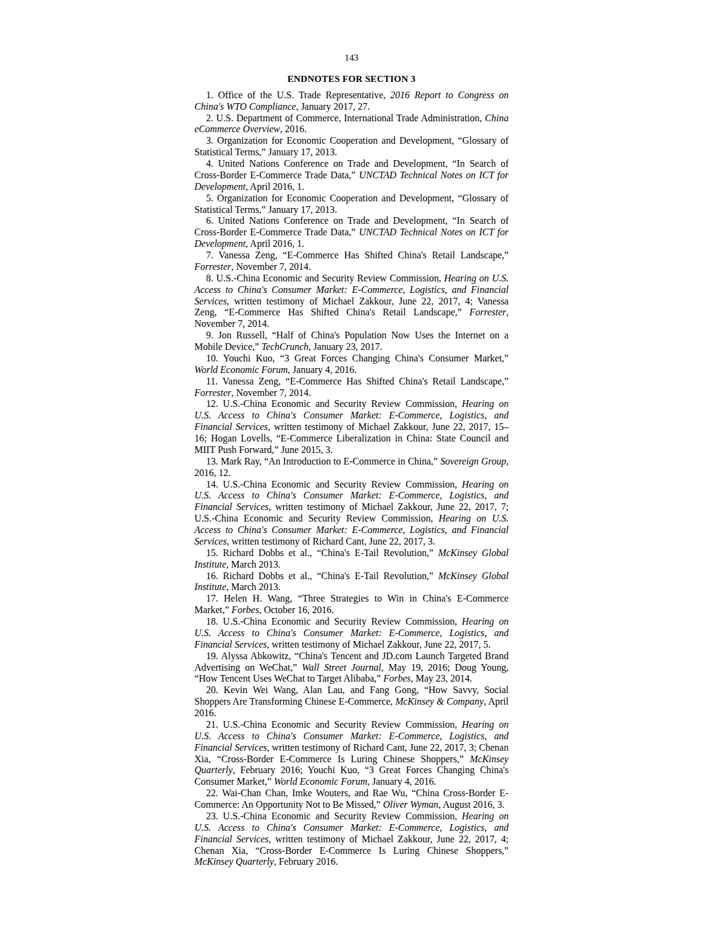143
ENDNOTES FOR SECTION 3
1. Office of the U.S. Trade Representative, 2016 Report to Congress on China's WTO Compliance, January 2017, 27.
2. U.S. Department of Commerce, International Trade Administration, China eCommerce Overview, 2016.
3. Organization for Economic Cooperation and Development, “Glossary of Statistical Terms,” January 17, 2013.
4. United Nations Conference on Trade and Development, “In Search of Cross-Border E-Commerce Trade Data,” UNCTAD Technical Notes on ICT for Development, April 2016, 1.
5. Organization for Economic Cooperation and Development, “Glossary of Statistical Terms,” January 17, 2013.
6. United Nations Conference on Trade and Development, “In Search of Cross-Border E-Commerce Trade Data,” UNCTAD Technical Notes on ICT for Development, April 2016, 1.
7. Vanessa Zeng, “E-Commerce Has Shifted China's Retail Landscape,” Forrester, November 7, 2014.
8. U.S.-China Economic and Security Review Commission, Hearing on U.S. Access to China's Consumer Market: E-Commerce, Logistics, and Financial Services, written testimony of Michael Zakkour, June 22, 2017, 4; Vanessa Zeng, “E-Commerce Has Shifted China's Retail Landscape,” Forrester, November 7, 2014.
9. Jon Russell, “Half of China's Population Now Uses the Internet on a Mobile Device,” TechCrunch, January 23, 2017.
10. Youchi Kuo, “3 Great Forces Changing China's Consumer Market,” World Economic Forum, January 4, 2016.
11. Vanessa Zeng, “E-Commerce Has Shifted China's Retail Landscape,” Forrester, November 7, 2014.
12. U.S.-China Economic and Security Review Commission, Hearing on U.S. Access to China's Consumer Market: E-Commerce, Logistics, and Financial Services, written testimony of Michael Zakkour, June 22, 2017, 15–16; Hogan Lovells, “E-Commerce Liberalization in China: State Council and MIIT Push Forward,” June 2015, 3.
13. Mark Ray, “An Introduction to E-Commerce in China,” Sovereign Group, 2016, 12.
14. U.S.-China Economic and Security Review Commission, Hearing on U.S. Access to China's Consumer Market: E-Commerce, Logistics, and Financial Services, written testimony of Michael Zakkour, June 22, 2017, 7; U.S.-China Economic and Security Review Commission, Hearing on U.S. Access to China's Consumer Market: E-Commerce, Logistics, and Financial Services, written testimony of Richard Cant, June 22, 2017, 3.
15. Richard Dobbs et al., “China's E-Tail Revolution,” McKinsey Global Institute, March 2013.
16. Richard Dobbs et al., “China's E-Tail Revolution,” McKinsey Global Institute, March 2013.
17. Helen H. Wang, “Three Strategies to Win in China's E-Commerce Market,” Forbes, October 16, 2016.
18. U.S.-China Economic and Security Review Commission, Hearing on U.S. Access to China's Consumer Market: E-Commerce, Logistics, and Financial Services, written testimony of Michael Zakkour, June 22, 2017, 5.
19. Alyssa Abkowitz, “China's Tencent and JD.com Launch Targeted Brand Advertising on WeChat,” Wall Street Journal, May 19, 2016; Doug Young, “How Tencent Uses WeChat to Target Alibaba,” Forbes, May 23, 2014.
20. Kevin Wei Wang, Alan Lau, and Fang Gong, “How Savvy, Social Shoppers Are Transforming Chinese E-Commerce, McKinsey & Company, April 2016.
21. U.S.-China Economic and Security Review Commission, Hearing on U.S. Access to China's Consumer Market: E-Commerce, Logistics, and Financial Services, written testimony of Richard Cant, June 22, 2017, 3; Chenan Xia, “Cross-Border E-Commerce Is Luring Chinese Shoppers,” McKinsey Quarterly, February 2016; Youchi Kuo, “3 Great Forces Changing China's Consumer Market,” World Economic Forum, January 4, 2016.
22. Wai-Chan Chan, Imke Wouters, and Rae Wu, “China Cross-Border E-Commerce: An Opportunity Not to Be Missed,” Oliver Wyman, August 2016, 3.
23. U.S.-China Economic and Security Review Commission, Hearing on U.S. Access to China's Consumer Market: E-Commerce, Logistics, and Financial Services, written testimony of Michael Zakkour, June 22, 2017, 4; Chenan Xia, “Cross-Border E-Commerce Is Luring Chinese Shoppers,” McKinsey Quarterly, February 2016.